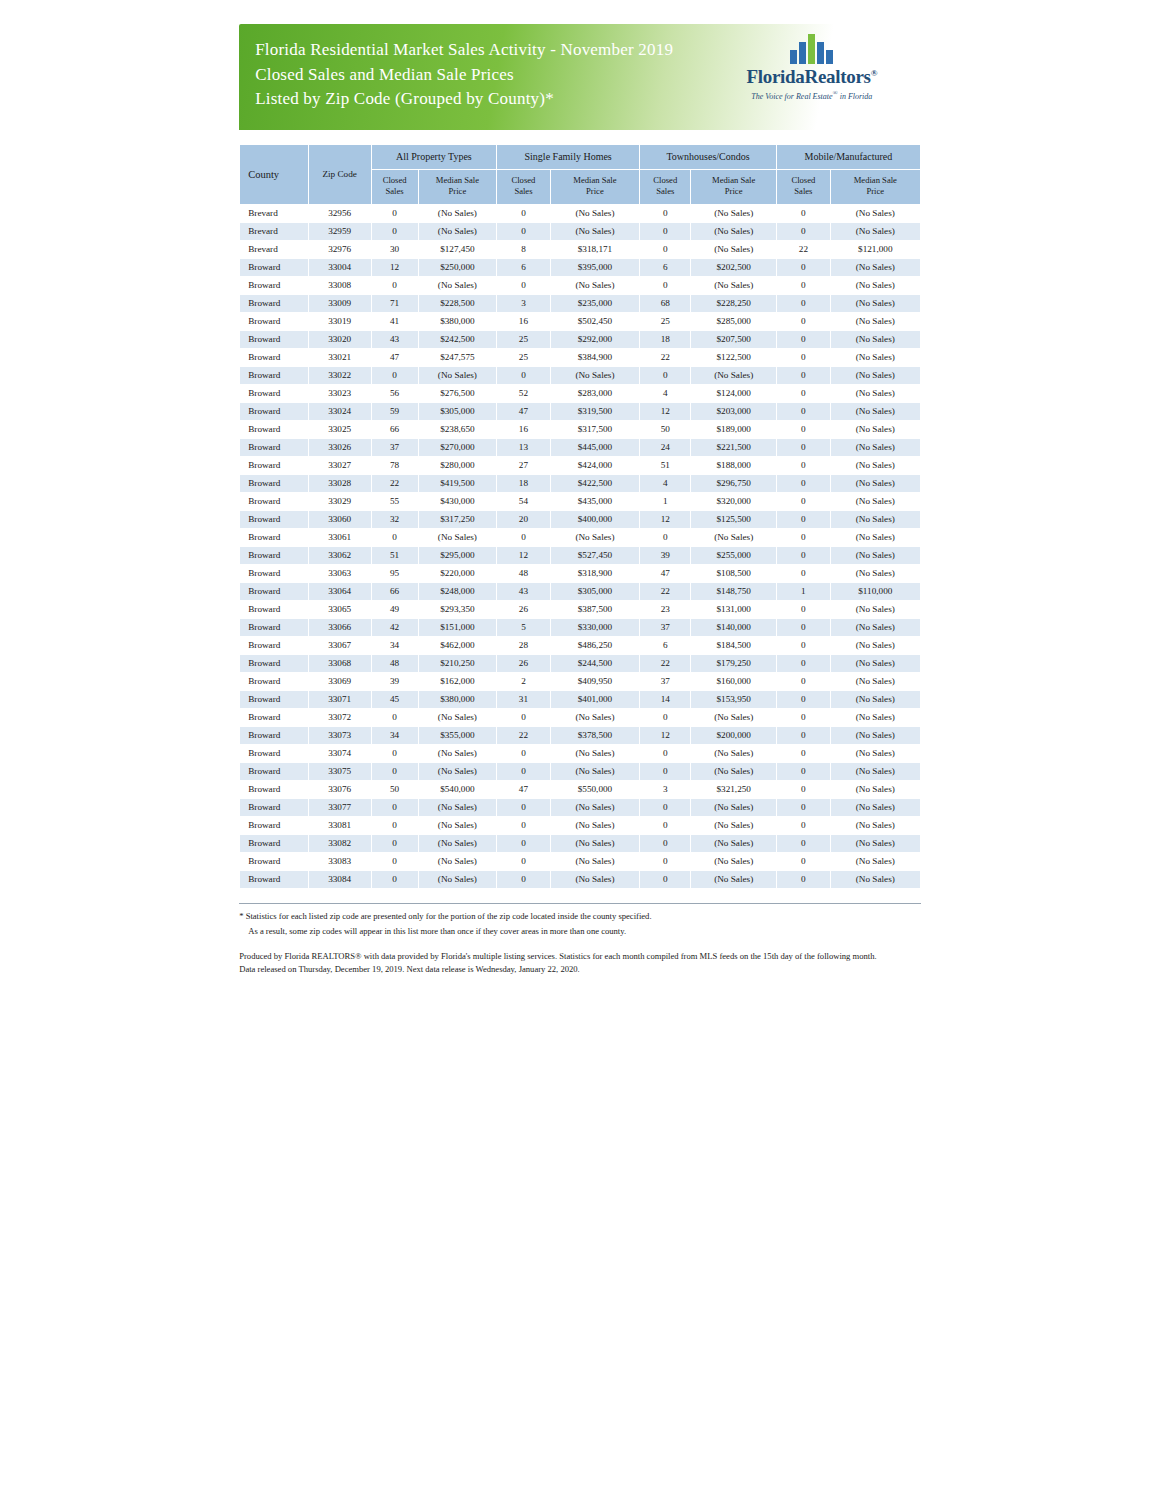Florida Residential Market Sales Activity - November 2019
Closed Sales and Median Sale Prices
Listed by Zip Code (Grouped by County)*
FloridaRealtors®
The Voice for Real Estate® in Florida
| County | Zip Code | All Property Types | Single Family Homes | Townhouses/Condos | Mobile/Manufactured |
| --- | --- | --- | --- | --- | --- |
| Closed Sales | Median Sale Price | Closed Sales | Median Sale Price | Closed Sales | Median Sale Price | Closed Sales | Median Sale Price |
| Brevard | 32956 | 0 | (No Sales) | 0 | (No Sales) | 0 | (No Sales) | 0 | (No Sales) |
| Brevard | 32959 | 0 | (No Sales) | 0 | (No Sales) | 0 | (No Sales) | 0 | (No Sales) |
| Brevard | 32976 | 30 | $127,450 | 8 | $318,171 | 0 | (No Sales) | 22 | $121,000 |
| Broward | 33004 | 12 | $250,000 | 6 | $395,000 | 6 | $202,500 | 0 | (No Sales) |
| Broward | 33008 | 0 | (No Sales) | 0 | (No Sales) | 0 | (No Sales) | 0 | (No Sales) |
| Broward | 33009 | 71 | $228,500 | 3 | $235,000 | 68 | $228,250 | 0 | (No Sales) |
| Broward | 33019 | 41 | $380,000 | 16 | $502,450 | 25 | $285,000 | 0 | (No Sales) |
| Broward | 33020 | 43 | $242,500 | 25 | $292,000 | 18 | $207,500 | 0 | (No Sales) |
| Broward | 33021 | 47 | $247,575 | 25 | $384,900 | 22 | $122,500 | 0 | (No Sales) |
| Broward | 33022 | 0 | (No Sales) | 0 | (No Sales) | 0 | (No Sales) | 0 | (No Sales) |
| Broward | 33023 | 56 | $276,500 | 52 | $283,000 | 4 | $124,000 | 0 | (No Sales) |
| Broward | 33024 | 59 | $305,000 | 47 | $319,500 | 12 | $203,000 | 0 | (No Sales) |
| Broward | 33025 | 66 | $238,650 | 16 | $317,500 | 50 | $189,000 | 0 | (No Sales) |
| Broward | 33026 | 37 | $270,000 | 13 | $445,000 | 24 | $221,500 | 0 | (No Sales) |
| Broward | 33027 | 78 | $280,000 | 27 | $424,000 | 51 | $188,000 | 0 | (No Sales) |
| Broward | 33028 | 22 | $419,500 | 18 | $422,500 | 4 | $296,750 | 0 | (No Sales) |
| Broward | 33029 | 55 | $430,000 | 54 | $435,000 | 1 | $320,000 | 0 | (No Sales) |
| Broward | 33060 | 32 | $317,250 | 20 | $400,000 | 12 | $125,500 | 0 | (No Sales) |
| Broward | 33061 | 0 | (No Sales) | 0 | (No Sales) | 0 | (No Sales) | 0 | (No Sales) |
| Broward | 33062 | 51 | $295,000 | 12 | $527,450 | 39 | $255,000 | 0 | (No Sales) |
| Broward | 33063 | 95 | $220,000 | 48 | $318,900 | 47 | $108,500 | 0 | (No Sales) |
| Broward | 33064 | 66 | $248,000 | 43 | $305,000 | 22 | $148,750 | 1 | $110,000 |
| Broward | 33065 | 49 | $293,350 | 26 | $387,500 | 23 | $131,000 | 0 | (No Sales) |
| Broward | 33066 | 42 | $151,000 | 5 | $330,000 | 37 | $140,000 | 0 | (No Sales) |
| Broward | 33067 | 34 | $462,000 | 28 | $486,250 | 6 | $184,500 | 0 | (No Sales) |
| Broward | 33068 | 48 | $210,250 | 26 | $244,500 | 22 | $179,250 | 0 | (No Sales) |
| Broward | 33069 | 39 | $162,000 | 2 | $409,950 | 37 | $160,000 | 0 | (No Sales) |
| Broward | 33071 | 45 | $380,000 | 31 | $401,000 | 14 | $153,950 | 0 | (No Sales) |
| Broward | 33072 | 0 | (No Sales) | 0 | (No Sales) | 0 | (No Sales) | 0 | (No Sales) |
| Broward | 33073 | 34 | $355,000 | 22 | $378,500 | 12 | $200,000 | 0 | (No Sales) |
| Broward | 33074 | 0 | (No Sales) | 0 | (No Sales) | 0 | (No Sales) | 0 | (No Sales) |
| Broward | 33075 | 0 | (No Sales) | 0 | (No Sales) | 0 | (No Sales) | 0 | (No Sales) |
| Broward | 33076 | 50 | $540,000 | 47 | $550,000 | 3 | $321,250 | 0 | (No Sales) |
| Broward | 33077 | 0 | (No Sales) | 0 | (No Sales) | 0 | (No Sales) | 0 | (No Sales) |
| Broward | 33081 | 0 | (No Sales) | 0 | (No Sales) | 0 | (No Sales) | 0 | (No Sales) |
| Broward | 33082 | 0 | (No Sales) | 0 | (No Sales) | 0 | (No Sales) | 0 | (No Sales) |
| Broward | 33083 | 0 | (No Sales) | 0 | (No Sales) | 0 | (No Sales) | 0 | (No Sales) |
| Broward | 33084 | 0 | (No Sales) | 0 | (No Sales) | 0 | (No Sales) | 0 | (No Sales) |
* Statistics for each listed zip code are presented only for the portion of the zip code located inside the county specified.
As a result, some zip codes will appear in this list more than once if they cover areas in more than one county.
Produced by Florida REALTORS® with data provided by Florida's multiple listing services. Statistics for each month compiled from MLS feeds on the 15th day of the following month.
Data released on Thursday, December 19, 2019. Next data release is Wednesday, January 22, 2020.